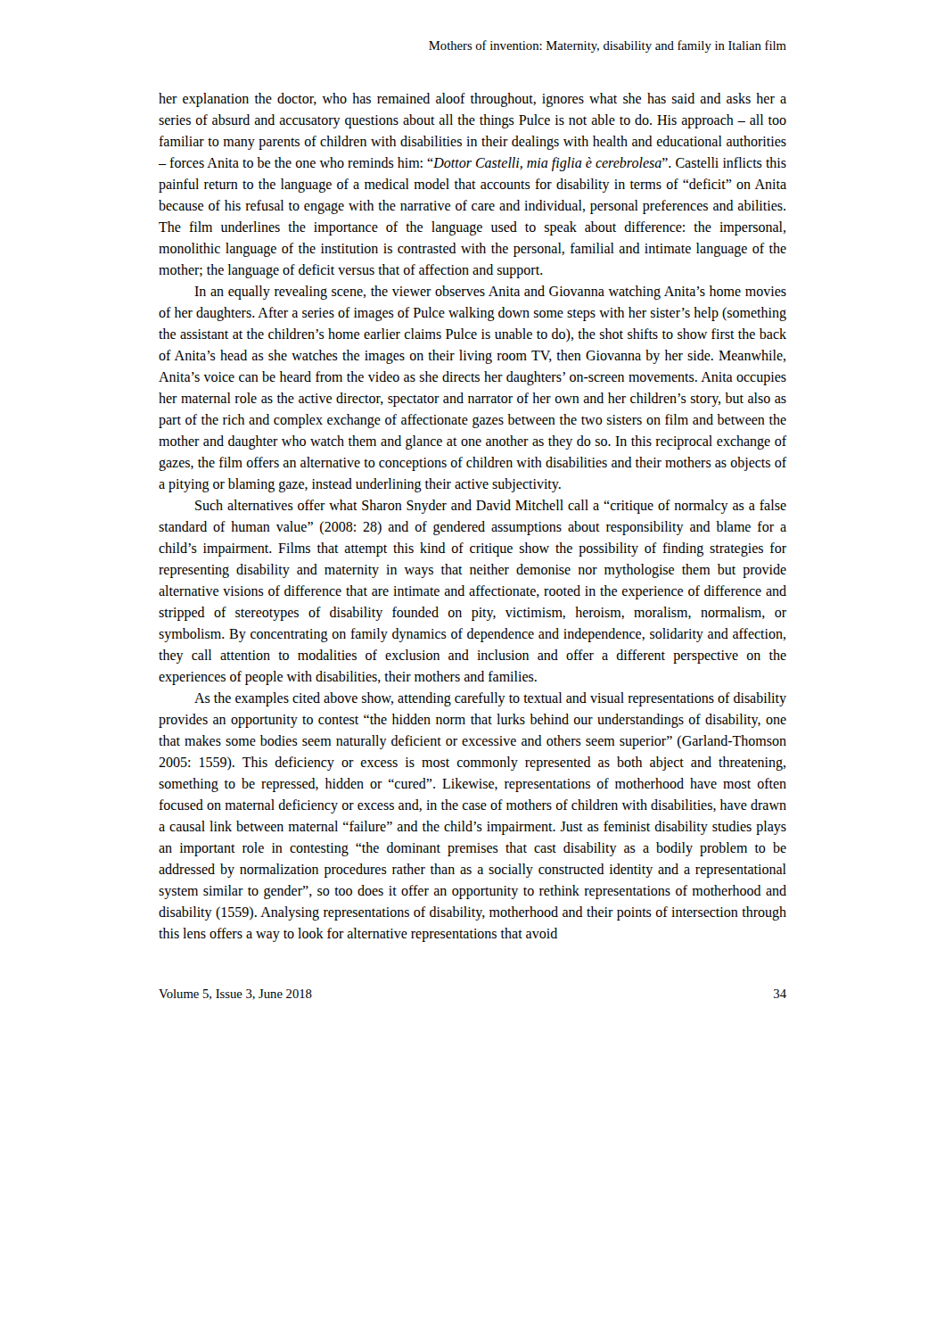Mothers of invention: Maternity, disability and family in Italian film
her explanation the doctor, who has remained aloof throughout, ignores what she has said and asks her a series of absurd and accusatory questions about all the things Pulce is not able to do. His approach – all too familiar to many parents of children with disabilities in their dealings with health and educational authorities – forces Anita to be the one who reminds him: “Dottor Castelli, mia figlia è cerebrolesa”. Castelli inflicts this painful return to the language of a medical model that accounts for disability in terms of “deficit” on Anita because of his refusal to engage with the narrative of care and individual, personal preferences and abilities. The film underlines the importance of the language used to speak about difference: the impersonal, monolithic language of the institution is contrasted with the personal, familial and intimate language of the mother; the language of deficit versus that of affection and support.
In an equally revealing scene, the viewer observes Anita and Giovanna watching Anita’s home movies of her daughters. After a series of images of Pulce walking down some steps with her sister’s help (something the assistant at the children’s home earlier claims Pulce is unable to do), the shot shifts to show first the back of Anita’s head as she watches the images on their living room TV, then Giovanna by her side. Meanwhile, Anita’s voice can be heard from the video as she directs her daughters’ on-screen movements. Anita occupies her maternal role as the active director, spectator and narrator of her own and her children’s story, but also as part of the rich and complex exchange of affectionate gazes between the two sisters on film and between the mother and daughter who watch them and glance at one another as they do so. In this reciprocal exchange of gazes, the film offers an alternative to conceptions of children with disabilities and their mothers as objects of a pitying or blaming gaze, instead underlining their active subjectivity.
Such alternatives offer what Sharon Snyder and David Mitchell call a “critique of normalcy as a false standard of human value” (2008: 28) and of gendered assumptions about responsibility and blame for a child’s impairment. Films that attempt this kind of critique show the possibility of finding strategies for representing disability and maternity in ways that neither demonise nor mythologise them but provide alternative visions of difference that are intimate and affectionate, rooted in the experience of difference and stripped of stereotypes of disability founded on pity, victimism, heroism, moralism, normalism, or symbolism. By concentrating on family dynamics of dependence and independence, solidarity and affection, they call attention to modalities of exclusion and inclusion and offer a different perspective on the experiences of people with disabilities, their mothers and families.
As the examples cited above show, attending carefully to textual and visual representations of disability provides an opportunity to contest “the hidden norm that lurks behind our understandings of disability, one that makes some bodies seem naturally deficient or excessive and others seem superior” (Garland-Thomson 2005: 1559). This deficiency or excess is most commonly represented as both abject and threatening, something to be repressed, hidden or “cured”. Likewise, representations of motherhood have most often focused on maternal deficiency or excess and, in the case of mothers of children with disabilities, have drawn a causal link between maternal “failure” and the child’s impairment. Just as feminist disability studies plays an important role in contesting “the dominant premises that cast disability as a bodily problem to be addressed by normalization procedures rather than as a socially constructed identity and a representational system similar to gender”, so too does it offer an opportunity to rethink representations of motherhood and disability (1559). Analysing representations of disability, motherhood and their points of intersection through this lens offers a way to look for alternative representations that avoid
Volume 5, Issue 3, June 2018 34